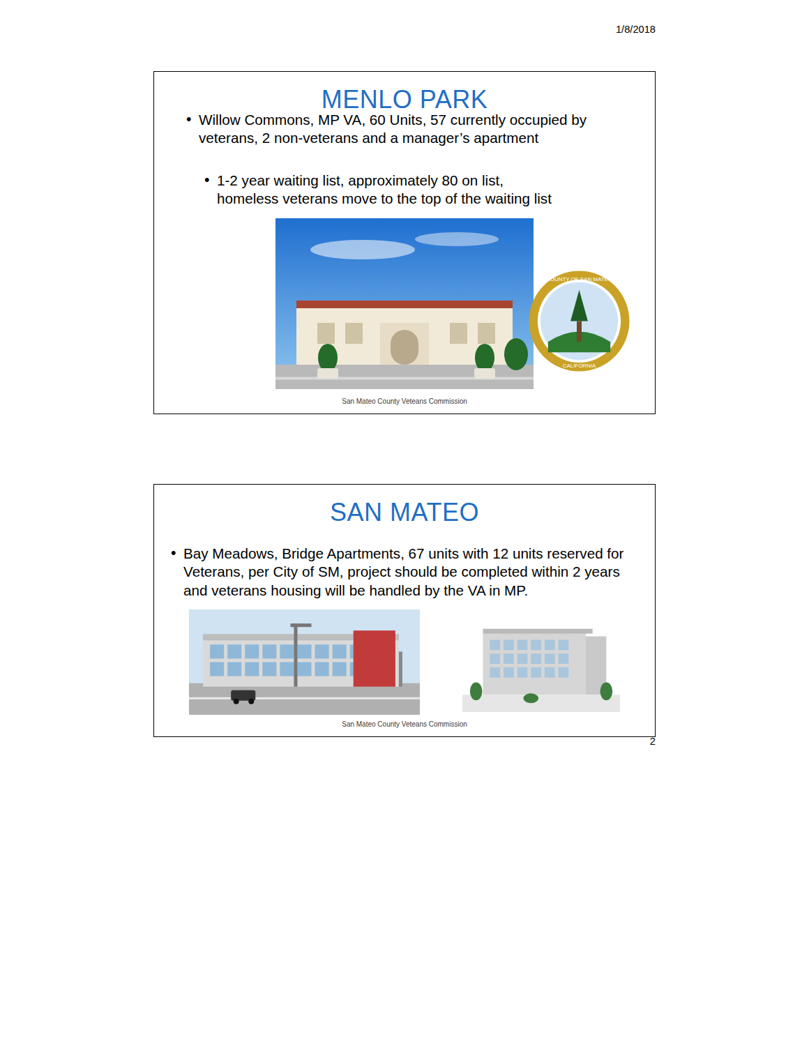1/8/2018
MENLO PARK
Willow Commons, MP VA, 60 Units, 57 currently occupied by veterans, 2 non-veterans and a manager’s apartment
1-2 year waiting list, approximately 80 on list, homeless veterans move to the top of the waiting list
San Mateo County Veteans Commission
SAN MATEO
Bay Meadows, Bridge Apartments, 67 units with 12 units reserved for Veterans, per City of SM, project should be completed within 2 years and veterans housing will be handled by the VA in MP.
San Mateo County Veteans Commission
2